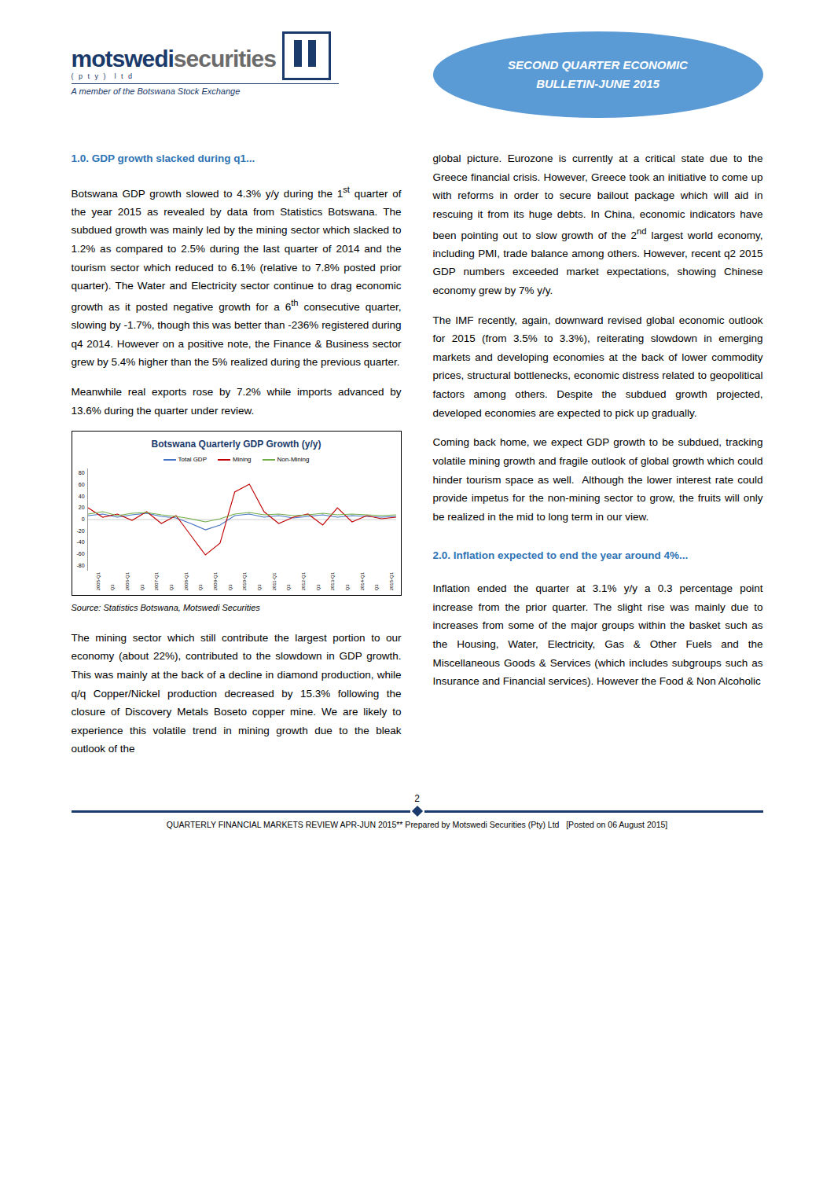motswedisecurities
( p t y ) l t d
A member of the Botswana Stock Exchange
SECOND QUARTER ECONOMIC
BULLETIN-JUNE 2015
1.0. GDP growth slacked during q1...
Botswana GDP growth slowed to 4.3% y/y during the 1st quarter of the year 2015 as revealed by data from Statistics Botswana. The subdued growth was mainly led by the mining sector which slacked to 1.2% as compared to 2.5% during the last quarter of 2014 and the tourism sector which reduced to 6.1% (relative to 7.8% posted prior quarter). The Water and Electricity sector continue to drag economic growth as it posted negative growth for a 6th consecutive quarter, slowing by -1.7%, though this was better than -236% registered during q4 2014. However on a positive note, the Finance & Business sector grew by 5.4% higher than the 5% realized during the previous quarter.
Meanwhile real exports rose by 7.2% while imports advanced by 13.6% during the quarter under review.
Botswana Quarterly GDP Growth (y/y)
Total GDP
Mining
Non-Mining
806040200-20-40-60-80
2005-Q1 Q32006-Q1 Q32007-Q1 Q32008-Q1 Q32009-Q1 Q32010-Q1 Q32011-Q1 Q32012-Q1 Q32013-Q1 Q32014-Q1 Q32015-Q1
Source: Statistics Botswana, Motswedi Securities
The mining sector which still contribute the largest portion to our economy (about 22%), contributed to the slowdown in GDP growth. This was mainly at the back of a decline in diamond production, while q/q Copper/Nickel production decreased by 15.3% following the closure of Discovery Metals Boseto copper mine. We are likely to experience this volatile trend in mining growth due to the bleak outlook of the
global picture. Eurozone is currently at a critical state due to the Greece financial crisis. However, Greece took an initiative to come up with reforms in order to secure bailout package which will aid in rescuing it from its huge debts. In China, economic indicators have been pointing out to slow growth of the 2nd largest world economy, including PMI, trade balance among others. However, recent q2 2015 GDP numbers exceeded market expectations, showing Chinese economy grew by 7% y/y.
The IMF recently, again, downward revised global economic outlook for 2015 (from 3.5% to 3.3%), reiterating slowdown in emerging markets and developing economies at the back of lower commodity prices, structural bottlenecks, economic distress related to geopolitical factors among others. Despite the subdued growth projected, developed economies are expected to pick up gradually.
Coming back home, we expect GDP growth to be subdued, tracking volatile mining growth and fragile outlook of global growth which could hinder tourism space as well. Although the lower interest rate could provide impetus for the non-mining sector to grow, the fruits will only be realized in the mid to long term in our view.
2.0. Inflation expected to end the year around 4%...
Inflation ended the quarter at 3.1% y/y a 0.3 percentage point increase from the prior quarter. The slight rise was mainly due to increases from some of the major groups within the basket such as the Housing, Water, Electricity, Gas & Other Fuels and the Miscellaneous Goods & Services (which includes subgroups such as Insurance and Financial services). However the Food & Non Alcoholic
2
QUARTERLY FINANCIAL MARKETS REVIEW APR-JUN 2015** Prepared by Motswedi Securities (Pty) Ltd [Posted on 06 August 2015]